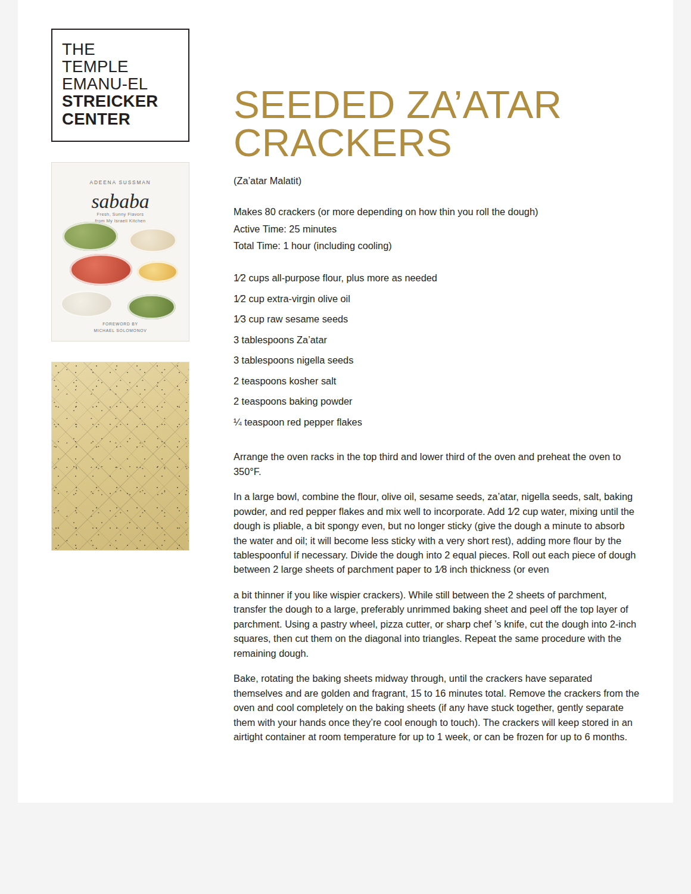The
Temple
Emanu-El
Streicker
Center
Adeena Sussman
sababa
Fresh, Sunny Flavors
from My Israeli Kitchen
Foreword by
Michael Solomonov
Seeded Za’atar Crackers
(Za’atar Malatit)
Makes 80 crackers (or more depending on how thin you roll the dough)
Active Time: 25 minutes
Total Time: 1 hour (including cooling)
1⁄2 cups all-purpose flour, plus more as needed
1⁄2 cup extra-virgin olive oil
1⁄3 cup raw sesame seeds
3 tablespoons Za’atar
3 tablespoons nigella seeds
2 teaspoons kosher salt
2 teaspoons baking powder
¼ teaspoon red pepper flakes
Arrange the oven racks in the top third and lower third of the oven and preheat the oven to 350°F.
In a large bowl, combine the flour, olive oil, sesame seeds, za’atar, nigella seeds, salt, baking powder, and red pepper flakes and mix well to incorporate. Add 1⁄2 cup water, mixing until the dough is pliable, a bit spongy even, but no longer sticky (give the dough a minute to absorb the water and oil; it will become less sticky with a very short rest), adding more flour by the tablespoonful if necessary. Divide the dough into 2 equal pieces. Roll out each piece of dough between 2 large sheets of parchment paper to 1⁄8 inch thickness (or even
a bit thinner if you like wispier crackers). While still between the 2 sheets of parchment, transfer the dough to a large, preferably unrimmed baking sheet and peel off the top layer of parchment. Using a pastry wheel, pizza cutter, or sharp chef ’s knife, cut the dough into 2-inch squares, then cut them on the diagonal into triangles. Repeat the same procedure with the remaining dough.
Bake, rotating the baking sheets midway through, until the crackers have separated themselves and are golden and fragrant, 15 to 16 minutes total. Remove the crackers from the oven and cool completely on the baking sheets (if any have stuck together, gently separate them with your hands once they’re cool enough to touch). The crackers will keep stored in an airtight container at room temperature for up to 1 week, or can be frozen for up to 6 months.